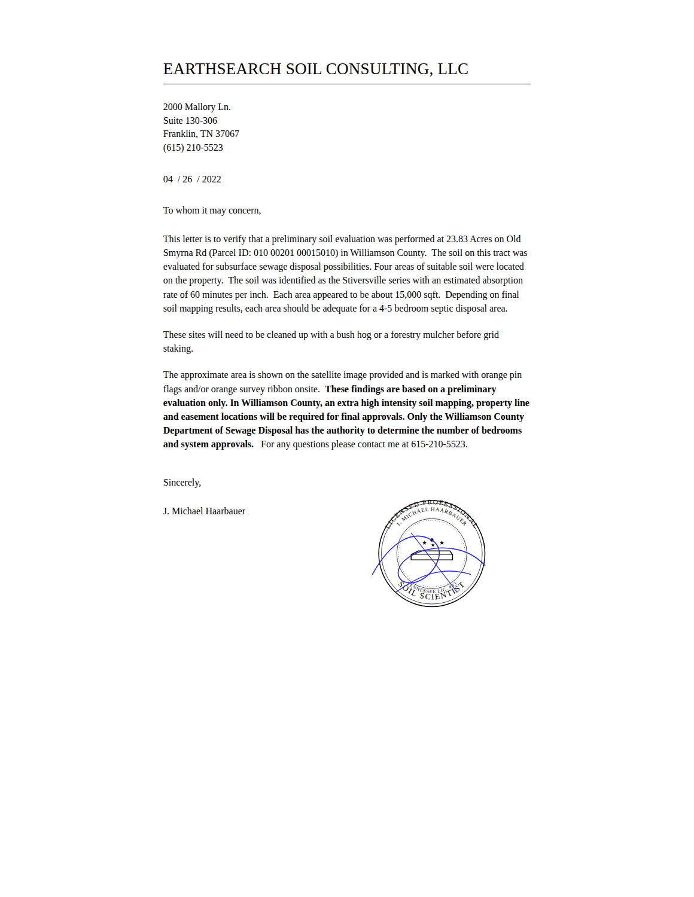EARTHSEARCH SOIL CONSULTING, LLC
2000 Mallory Ln.
Suite 130-306
Franklin, TN 37067
(615) 210-5523
04 / 26 / 2022
To whom it may concern,
This letter is to verify that a preliminary soil evaluation was performed at 23.83 Acres on Old Smyrna Rd (Parcel ID: 010 00201 00015010) in Williamson County. The soil on this tract was evaluated for subsurface sewage disposal possibilities. Four areas of suitable soil were located on the property. The soil was identified as the Stiversville series with an estimated absorption rate of 60 minutes per inch. Each area appeared to be about 15,000 sqft. Depending on final soil mapping results, each area should be adequate for a 4-5 bedroom septic disposal area.
These sites will need to be cleaned up with a bush hog or a forestry mulcher before grid staking.
The approximate area is shown on the satellite image provided and is marked with orange pin flags and/or orange survey ribbon onsite. These findings are based on a preliminary evaluation only. In Williamson County, an extra high intensity soil mapping, property line and easement locations will be required for final approvals. Only the Williamson County Department of Sewage Disposal has the authority to determine the number of bedrooms and system approvals. For any questions please contact me at 615-210-5523.
Sincerely,
J. Michael Haarbauer
LICENSED PROFESSIONAL J. MICHAEL HAARBAUER SOIL SCIENTIST TENNESSEE LIC. #33 ★ ★ ★